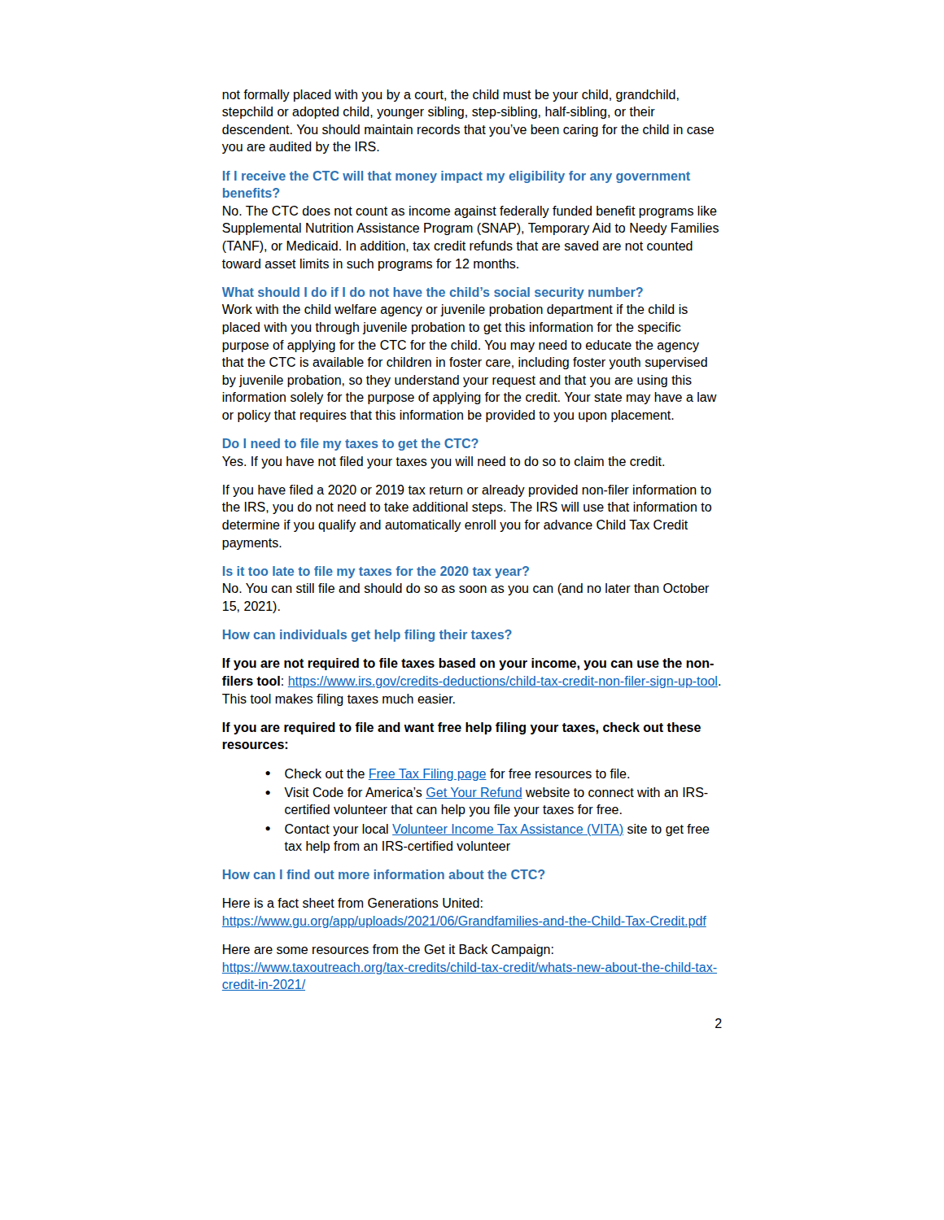not formally placed with you by a court, the child must be your child, grandchild, stepchild or adopted child, younger sibling, step-sibling, half-sibling, or their descendent. You should maintain records that you’ve been caring for the child in case you are audited by the IRS.
If I receive the CTC will that money impact my eligibility for any government benefits?
No. The CTC does not count as income against federally funded benefit programs like Supplemental Nutrition Assistance Program (SNAP), Temporary Aid to Needy Families (TANF), or Medicaid. In addition, tax credit refunds that are saved are not counted toward asset limits in such programs for 12 months.
What should I do if I do not have the child’s social security number?
Work with the child welfare agency or juvenile probation department if the child is placed with you through juvenile probation to get this information for the specific purpose of applying for the CTC for the child. You may need to educate the agency that the CTC is available for children in foster care, including foster youth supervised by juvenile probation, so they understand your request and that you are using this information solely for the purpose of applying for the credit. Your state may have a law or policy that requires that this information be provided to you upon placement.
Do I need to file my taxes to get the CTC?
Yes. If you have not filed your taxes you will need to do so to claim the credit.
If you have filed a 2020 or 2019 tax return or already provided non-filer information to the IRS, you do not need to take additional steps. The IRS will use that information to determine if you qualify and automatically enroll you for advance Child Tax Credit payments.
Is it too late to file my taxes for the 2020 tax year?
No. You can still file and should do so as soon as you can (and no later than October 15, 2021).
How can individuals get help filing their taxes?
If you are not required to file taxes based on your income, you can use the non-filers tool: https://www.irs.gov/credits-deductions/child-tax-credit-non-filer-sign-up-tool. This tool makes filing taxes much easier.
If you are required to file and want free help filing your taxes, check out these resources:
Check out the Free Tax Filing page for free resources to file.
Visit Code for America’s Get Your Refund website to connect with an IRS-certified volunteer that can help you file your taxes for free.
Contact your local Volunteer Income Tax Assistance (VITA) site to get free tax help from an IRS-certified volunteer
How can I find out more information about the CTC?
Here is a fact sheet from Generations United:
https://www.gu.org/app/uploads/2021/06/Grandfamilies-and-the-Child-Tax-Credit.pdf
Here are some resources from the Get it Back Campaign:
https://www.taxoutreach.org/tax-credits/child-tax-credit/whats-new-about-the-child-tax-credit-in-2021/
2